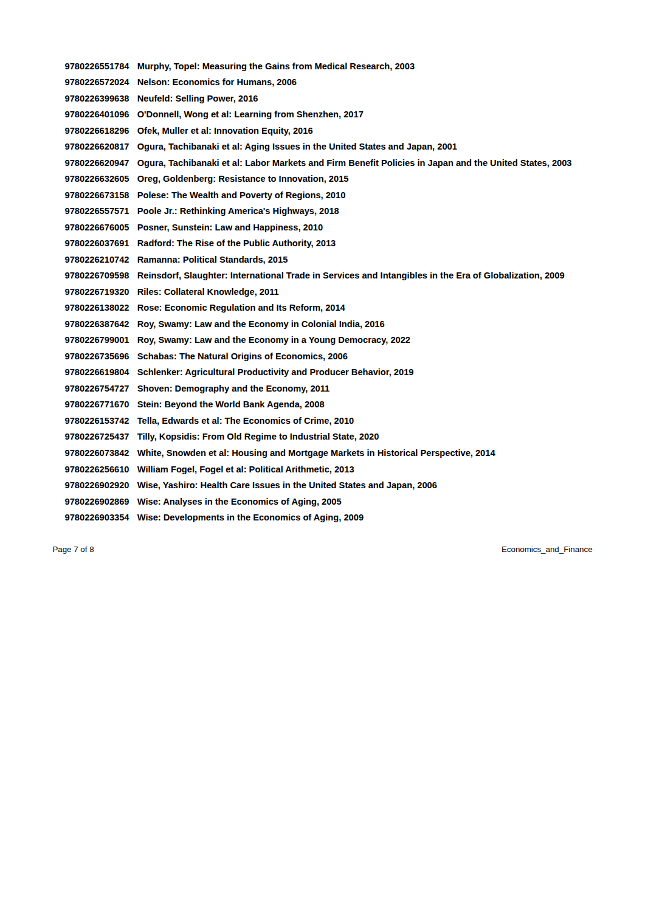| 9780226551784 | Murphy, Topel: Measuring the Gains from Medical Research, 2003 |
| 9780226572024 | Nelson: Economics for Humans, 2006 |
| 9780226399638 | Neufeld: Selling Power, 2016 |
| 9780226401096 | O'Donnell, Wong et al: Learning from Shenzhen, 2017 |
| 9780226618296 | Ofek, Muller et al: Innovation Equity, 2016 |
| 9780226620817 | Ogura, Tachibanaki et al: Aging Issues in the United States and Japan, 2001 |
| 9780226620947 | Ogura, Tachibanaki et al: Labor Markets and Firm Benefit Policies in Japan and the United States, 2003 |
| 9780226632605 | Oreg, Goldenberg: Resistance to Innovation, 2015 |
| 9780226673158 | Polese: The Wealth and Poverty of Regions, 2010 |
| 9780226557571 | Poole Jr.: Rethinking America's Highways, 2018 |
| 9780226676005 | Posner, Sunstein: Law and Happiness, 2010 |
| 9780226037691 | Radford: The Rise of the Public Authority, 2013 |
| 9780226210742 | Ramanna: Political Standards, 2015 |
| 9780226709598 | Reinsdorf, Slaughter: International Trade in Services and Intangibles in the Era of Globalization, 2009 |
| 9780226719320 | Riles: Collateral Knowledge, 2011 |
| 9780226138022 | Rose: Economic Regulation and Its Reform, 2014 |
| 9780226387642 | Roy, Swamy: Law and the Economy in Colonial India, 2016 |
| 9780226799001 | Roy, Swamy: Law and the Economy in a Young Democracy, 2022 |
| 9780226735696 | Schabas: The Natural Origins of Economics, 2006 |
| 9780226619804 | Schlenker: Agricultural Productivity and Producer Behavior, 2019 |
| 9780226754727 | Shoven: Demography and the Economy, 2011 |
| 9780226771670 | Stein: Beyond the World Bank Agenda, 2008 |
| 9780226153742 | Tella, Edwards et al: The Economics of Crime, 2010 |
| 9780226725437 | Tilly, Kopsidis: From Old Regime to Industrial State, 2020 |
| 9780226073842 | White, Snowden et al: Housing and Mortgage Markets in Historical Perspective, 2014 |
| 9780226256610 | William Fogel, Fogel et al: Political Arithmetic, 2013 |
| 9780226902920 | Wise, Yashiro: Health Care Issues in the United States and Japan, 2006 |
| 9780226902869 | Wise: Analyses in the Economics of Aging, 2005 |
| 9780226903354 | Wise: Developments in the Economics of Aging, 2009 |
Page 7 of 8 Economics_and_Finance